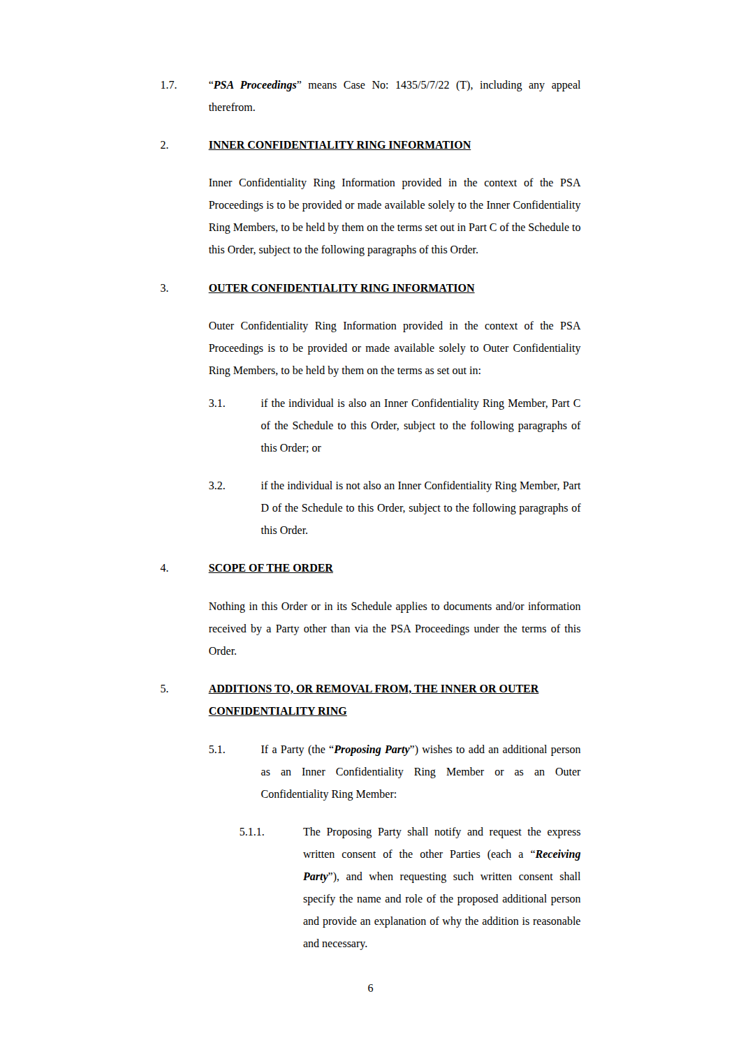1.7.
“PSA Proceedings” means Case No: 1435/5/7/22 (T), including any appeal therefrom.
2.
INNER CONFIDENTIALITY RING INFORMATION
Inner Confidentiality Ring Information provided in the context of the PSA Proceedings is to be provided or made available solely to the Inner Confidentiality Ring Members, to be held by them on the terms set out in Part C of the Schedule to this Order, subject to the following paragraphs of this Order.
3.
OUTER CONFIDENTIALITY RING INFORMATION
Outer Confidentiality Ring Information provided in the context of the PSA Proceedings is to be provided or made available solely to Outer Confidentiality Ring Members, to be held by them on the terms as set out in:
3.1.
if the individual is also an Inner Confidentiality Ring Member, Part C of the Schedule to this Order, subject to the following paragraphs of this Order; or
3.2.
if the individual is not also an Inner Confidentiality Ring Member, Part D of the Schedule to this Order, subject to the following paragraphs of this Order.
4.
SCOPE OF THE ORDER
Nothing in this Order or in its Schedule applies to documents and/or information received by a Party other than via the PSA Proceedings under the terms of this Order.
5.
ADDITIONS TO, OR REMOVAL FROM, THE INNER OR OUTER CONFIDENTIALITY RING
5.1.
If a Party (the “Proposing Party”) wishes to add an additional person as an Inner Confidentiality Ring Member or as an Outer Confidentiality Ring Member:
5.1.1.
The Proposing Party shall notify and request the express written consent of the other Parties (each a “Receiving Party”), and when requesting such written consent shall specify the name and role of the proposed additional person and provide an explanation of why the addition is reasonable and necessary.
6